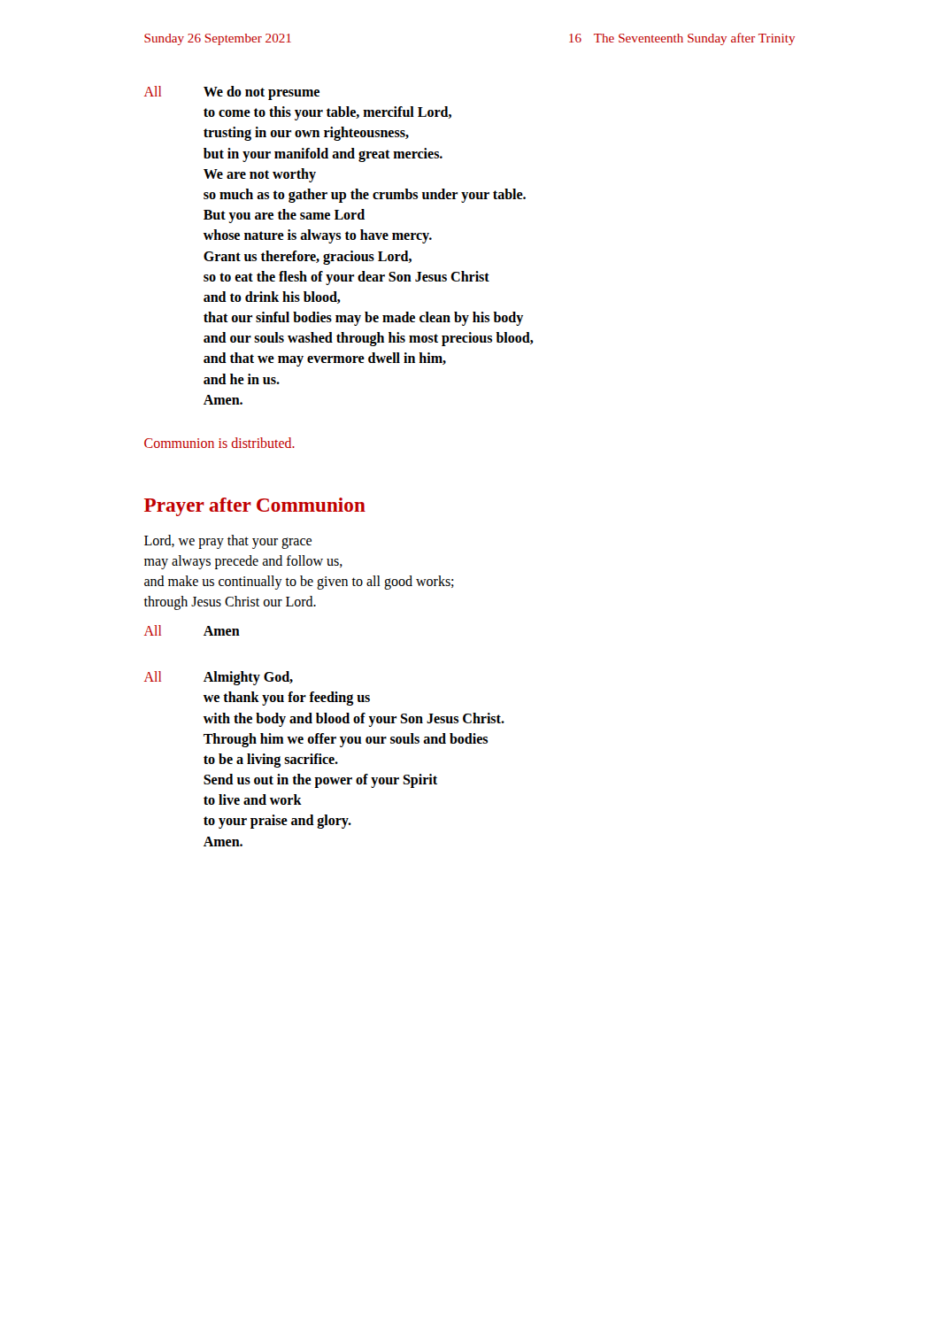Sunday 26 September 2021
16 The Seventeenth Sunday after Trinity
All
We do not presume
to come to this your table, merciful Lord,
trusting in our own righteousness,
but in your manifold and great mercies.
We are not worthy
so much as to gather up the crumbs under your table.
But you are the same Lord
whose nature is always to have mercy.
Grant us therefore, gracious Lord,
so to eat the flesh of your dear Son Jesus Christ
and to drink his blood,
that our sinful bodies may be made clean by his body
and our souls washed through his most precious blood,
and that we may evermore dwell in him,
and he in us.
Amen.
Communion is distributed.
Prayer after Communion
Lord, we pray that your grace
may always precede and follow us,
and make us continually to be given to all good works;
through Jesus Christ our Lord.
All
Amen
All
Almighty God,
we thank you for feeding us
with the body and blood of your Son Jesus Christ.
Through him we offer you our souls and bodies
to be a living sacrifice.
Send us out in the power of your Spirit
to live and work
to your praise and glory.
Amen.